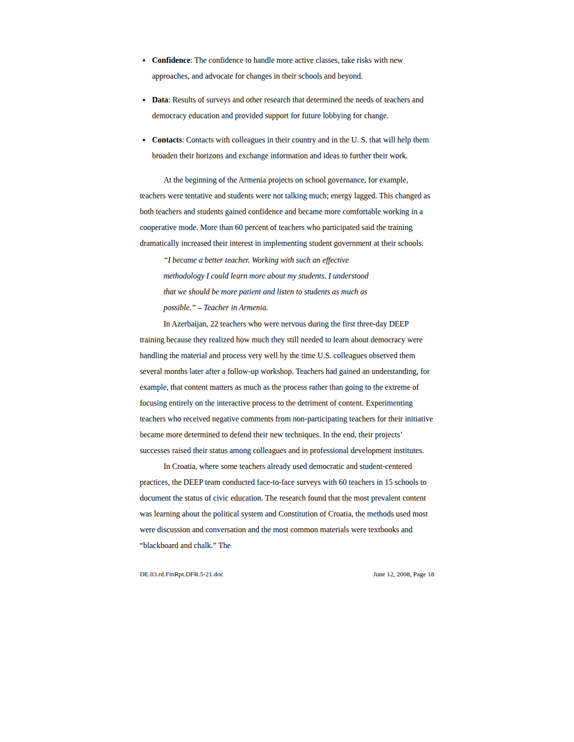Confidence: The confidence to handle more active classes, take risks with new approaches, and advocate for changes in their schools and beyond.
Data: Results of surveys and other research that determined the needs of teachers and democracy education and provided support for future lobbying for change.
Contacts: Contacts with colleagues in their country and in the U. S. that will help them broaden their horizons and exchange information and ideas to further their work.
At the beginning of the Armenia projects on school governance, for example, teachers were tentative and students were not talking much; energy lagged. This changed as both teachers and students gained confidence and became more comfortable working in a cooperative mode. More than 60 percent of teachers who participated said the training dramatically increased their interest in implementing student government at their schools.
“I became a better teacher. Working with such an effective methodology I could learn more about my students. I understood that we should be more patient and listen to students as much as possible.” – Teacher in Armenia.
In Azerbaijan, 22 teachers who were nervous during the first three-day DEEP training because they realized how much they still needed to learn about democracy were handling the material and process very well by the time U.S. colleagues observed them several months later after a follow-up workshop. Teachers had gained an understanding, for example, that content matters as much as the process rather than going to the extreme of focusing entirely on the interactive process to the detriment of content. Experimenting teachers who received negative comments from non-participating teachers for their initiative became more determined to defend their new techniques. In the end, their projects’ successes raised their status among colleagues and in professional development institutes.
In Croatia, where some teachers already used democratic and student-centered practices, the DEEP team conducted face-to-face surveys with 60 teachers in 15 schools to document the status of civic education. The research found that the most prevalent content was learning about the political system and Constitution of Croatia, the methods used most were discussion and conversation and the most common materials were textbooks and “blackboard and chalk.” The
DE.03.rd.FinRpt.DFR.5-21.doc
June 12, 2008, Page 18